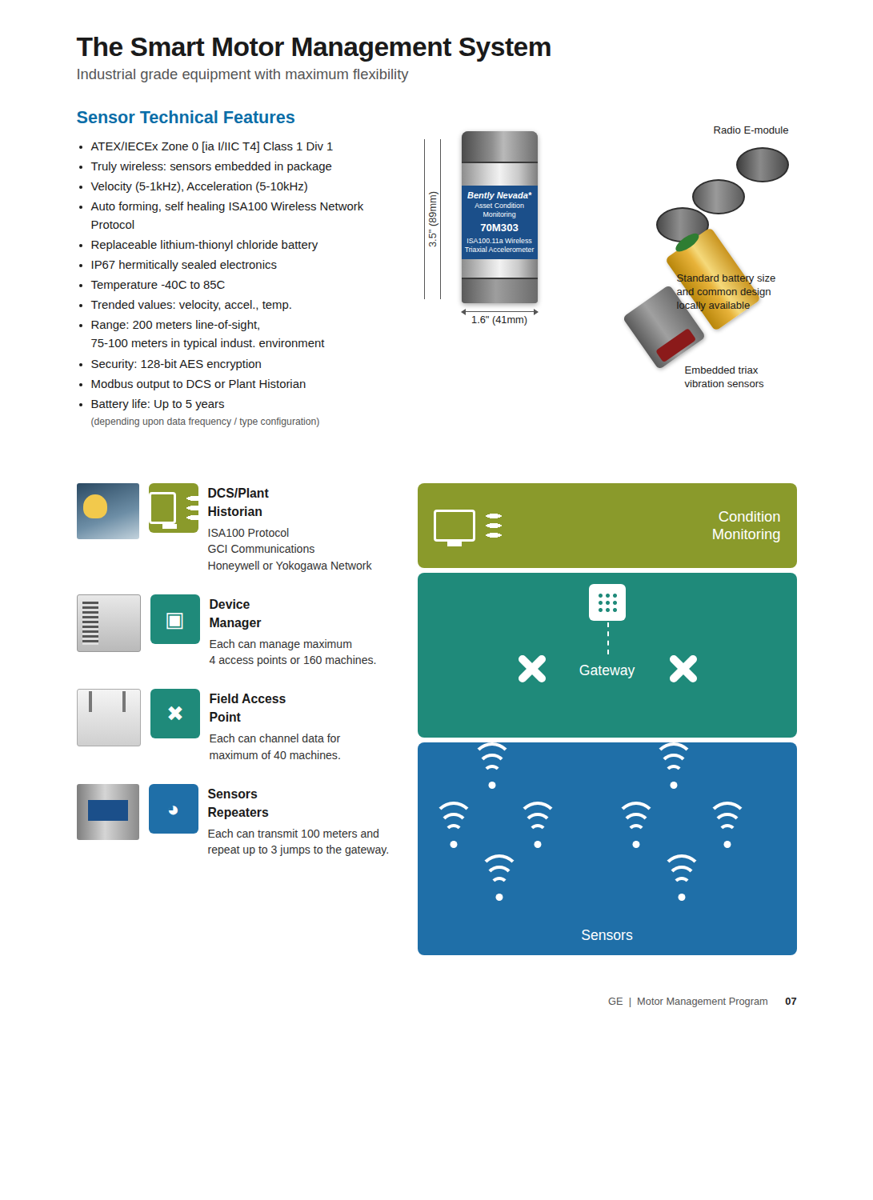The Smart Motor Management System
Industrial grade equipment with maximum flexibility
Sensor Technical Features
ATEX/IECEx Zone 0 [ia I/IIC T4] Class 1 Div 1
Truly wireless: sensors embedded in package
Velocity (5-1kHz), Acceleration (5-10kHz)
Auto forming, self healing ISA100 Wireless Network Protocol
Replaceable lithium-thionyl chloride battery
IP67 hermitically sealed electronics
Temperature -40C to 85C
Trended values: velocity, accel., temp.
Range: 200 meters line-of-sight,
75-100 meters in typical indust. environment
Security: 128-bit AES encryption
Modbus output to DCS or Plant Historian
Battery life: Up to 5 years (depending upon data frequency / type configuration)
3.5" (89mm)
Bently Nevada* Asset Condition Monitoring 70M303 ISA100.11a Wireless
Triaxial Accelerometer
1.6" (41mm)
Radio E-module
Standard battery size
and common design
locally available
Embedded triax
vibration sensors
DCS/Plant
Historian ISA100 Protocol
GCI Communications
Honeywell or Yokogawa Network
▣
Device
Manager Each can manage maximum
4 access points or 160 machines.
✖
Field Access
Point Each can channel data for
maximum of 40 machines.
◕
Sensors
Repeaters Each can transmit 100 meters and
repeat up to 3 jumps to the gateway.
Condition
Monitoring
Gateway
Sensors
GE | Motor Management Program 07